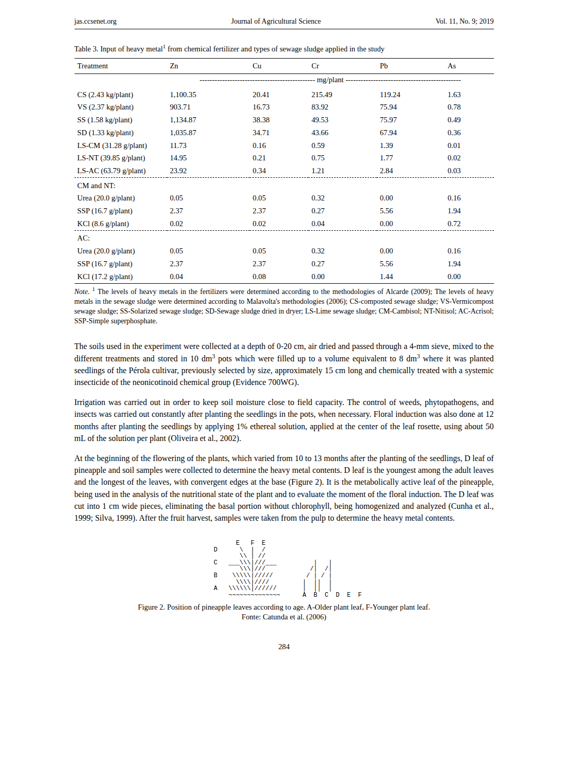jas.ccsenet.org
Journal of Agricultural Science
Vol. 11, No. 9; 2019
Table 3. Input of heavy metal1 from chemical fertilizer and types of sewage sludge applied in the study
| Treatment | Zn | Cu | Cr | Pb | As |
| --- | --- | --- | --- | --- | --- |
| | ---------------------------------------------- mg/plant ---------------------------------------------- |
| CS (2.43 kg/plant) | 1,100.35 | 20.41 | 215.49 | 119.24 | 1.63 |
| VS (2.37 kg/plant) | 903.71 | 16.73 | 83.92 | 75.94 | 0.78 |
| SS (1.58 kg/plant) | 1,134.87 | 38.38 | 49.53 | 75.97 | 0.49 |
| SD (1.33 kg/plant) | 1,035.87 | 34.71 | 43.66 | 67.94 | 0.36 |
| LS-CM (31.28 g/plant) | 11.73 | 0.16 | 0.59 | 1.39 | 0.01 |
| LS-NT (39.85 g/plant) | 14.95 | 0.21 | 0.75 | 1.77 | 0.02 |
| LS-AC (63.79 g/plant) | 23.92 | 0.34 | 1.21 | 2.84 | 0.03 |
| CM and NT: |
| Urea (20.0 g/plant) | 0.05 | 0.05 | 0.32 | 0.00 | 0.16 |
| SSP (16.7 g/plant) | 2.37 | 2.37 | 0.27 | 5.56 | 1.94 |
| KCl (8.6 g/plant) | 0.02 | 0.02 | 0.04 | 0.00 | 0.72 |
| AC: |
| Urea (20.0 g/plant) | 0.05 | 0.05 | 0.32 | 0.00 | 0.16 |
| SSP (16.7 g/plant) | 2.37 | 2.37 | 0.27 | 5.56 | 1.94 |
| KCl (17.2 g/plant) | 0.04 | 0.08 | 0.00 | 1.44 | 0.00 |
Note. 1 The levels of heavy metals in the fertilizers were determined according to the methodologies of Alcarde (2009); The levels of heavy metals in the sewage sludge were determined according to Malavolta's methodologies (2006); CS-composted sewage sludge; VS-Vermicompost sewage sludge; SS-Solarized sewage sludge; SD-Sewage sludge dried in dryer; LS-Lime sewage sludge; CM-Cambisol; NT-Nitisol; AC-Acrisol; SSP-Simple superphosphate.
The soils used in the experiment were collected at a depth of 0-20 cm, air dried and passed through a 4-mm sieve, mixed to the different treatments and stored in 10 dm3 pots which were filled up to a volume equivalent to 8 dm3 where it was planted seedlings of the Pérola cultivar, previously selected by size, approximately 15 cm long and chemically treated with a systemic insecticide of the neonicotinoid chemical group (Evidence 700WG).
Irrigation was carried out in order to keep soil moisture close to field capacity. The control of weeds, phytopathogens, and insects was carried out constantly after planting the seedlings in the pots, when necessary. Floral induction was also done at 12 months after planting the seedlings by applying 1% ethereal solution, applied at the center of the leaf rosette, using about 50 mL of the solution per plant (Oliveira et al., 2002).
At the beginning of the flowering of the plants, which varied from 10 to 13 months after the planting of the seedlings, D leaf of pineapple and soil samples were collected to determine the heavy metal contents. D leaf is the youngest among the adult leaves and the longest of the leaves, with convergent edges at the base (Figure 2). It is the metabolically active leaf of the pineapple, being used in the analysis of the nutritional state of the plant and to evaluate the moment of the floral induction. The D leaf was cut into 1 cm wide pieces, eliminating the basal portion without chlorophyll, being homogenized and analyzed (Cunha et al., 1999; Silva, 1999). After the fruit harvest, samples were taken from the pulp to determine the heavy metal contents.
E F E D \ | / \\ | // C ___\\\|///___ | | \\\|/// /| /| B \\\\\|///// / | / | \\\\|//// | || | A \\\\\\|////// | || | ~~~~~~~~~~~~~~ A B C D E F
Figure 2. Position of pineapple leaves according to age. A-Older plant leaf, F-Younger plant leaf.
Fonte: Catunda et al. (2006)
284